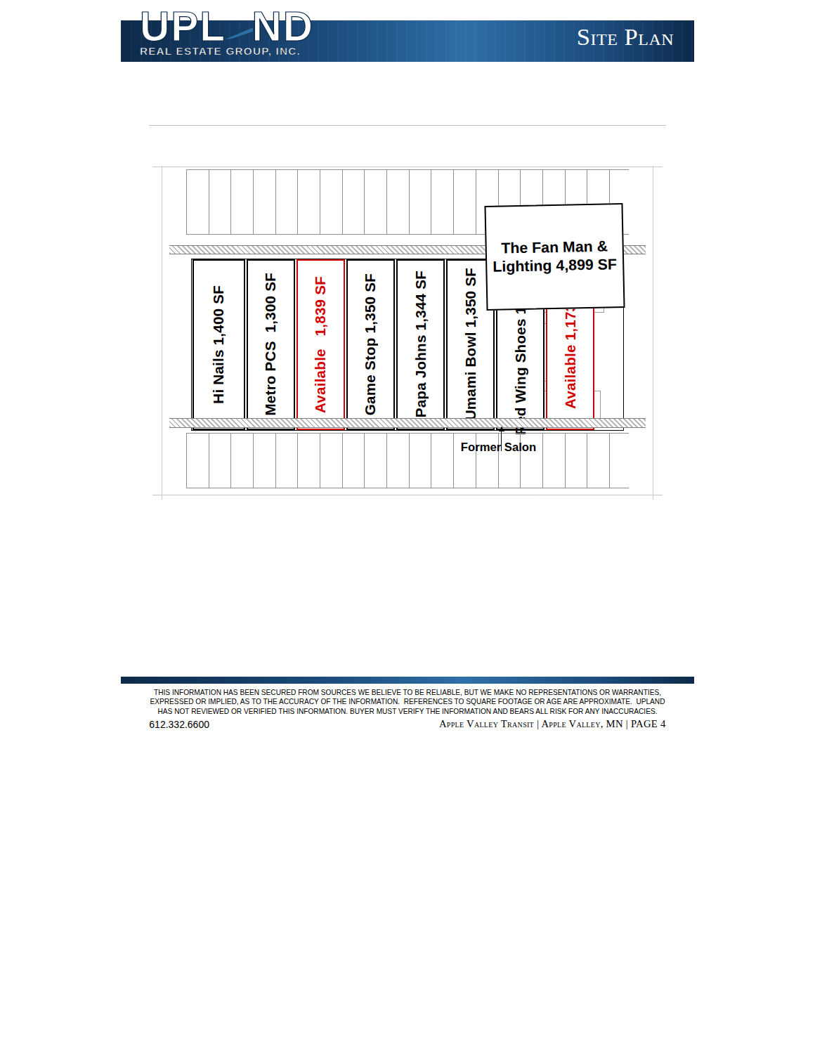Site Plan
UPL ND
REAL ESTATE GROUP, INC.
The Fan Man &
Lighting 4,899 SF
MECH
STORAGE
OFFICE / BUILDING
Hi Nails 1,400 SF
Metro PCS 1,300 SF
Available 1,839 SF
Game Stop 1,350 SF
Papa Johns 1,344 SF
Umami Bowl 1,350 SF
Red Wing Shoes 1,616 SF
Available 1,173 SF
Former Salon
THIS INFORMATION HAS BEEN SECURED FROM SOURCES WE BELIEVE TO BE RELIABLE, BUT WE MAKE NO REPRESENTATIONS OR WARRANTIES, EXPRESSED OR IMPLIED, AS TO THE ACCURACY OF THE INFORMATION. REFERENCES TO SQUARE FOOTAGE OR AGE ARE APPROXIMATE. UPLAND HAS NOT REVIEWED OR VERIFIED THIS INFORMATION. BUYER MUST VERIFY THE INFORMATION AND BEARS ALL RISK FOR ANY INACCURACIES.
612.332.6600
Apple Valley Transit | Apple Valley, MN | PAGE 4